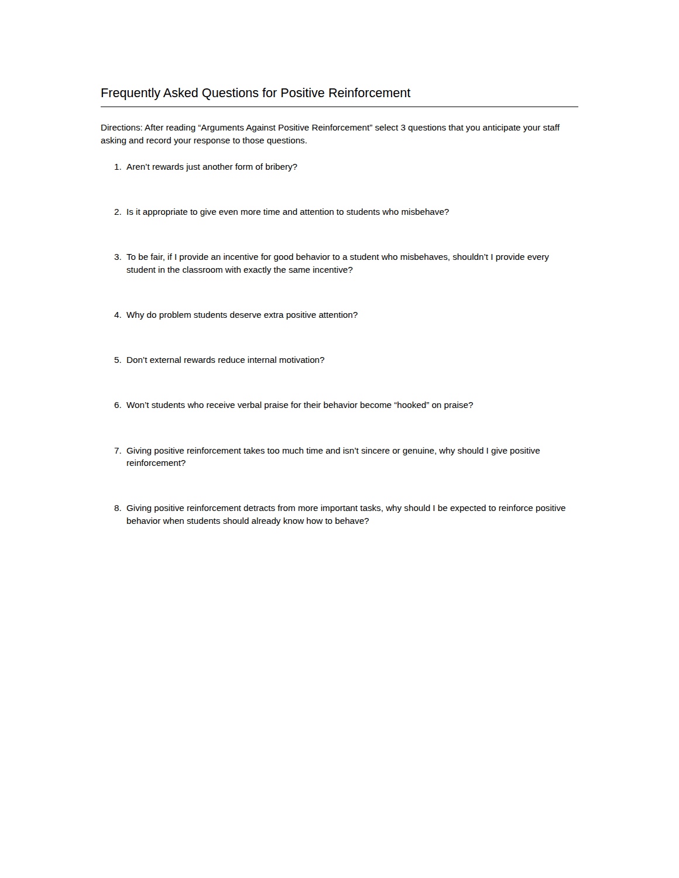Frequently Asked Questions for Positive Reinforcement
Directions: After reading “Arguments Against Positive Reinforcement” select 3 questions that you anticipate your staff asking and record your response to those questions.
Aren’t rewards just another form of bribery?
Is it appropriate to give even more time and attention to students who misbehave?
To be fair, if I provide an incentive for good behavior to a student who misbehaves, shouldn’t I provide every student in the classroom with exactly the same incentive?
Why do problem students deserve extra positive attention?
Don’t external rewards reduce internal motivation?
Won’t students who receive verbal praise for their behavior become “hooked” on praise?
Giving positive reinforcement takes too much time and isn’t sincere or genuine, why should I give positive reinforcement?
Giving positive reinforcement detracts from more important tasks, why should I be expected to reinforce positive behavior when students should already know how to behave?